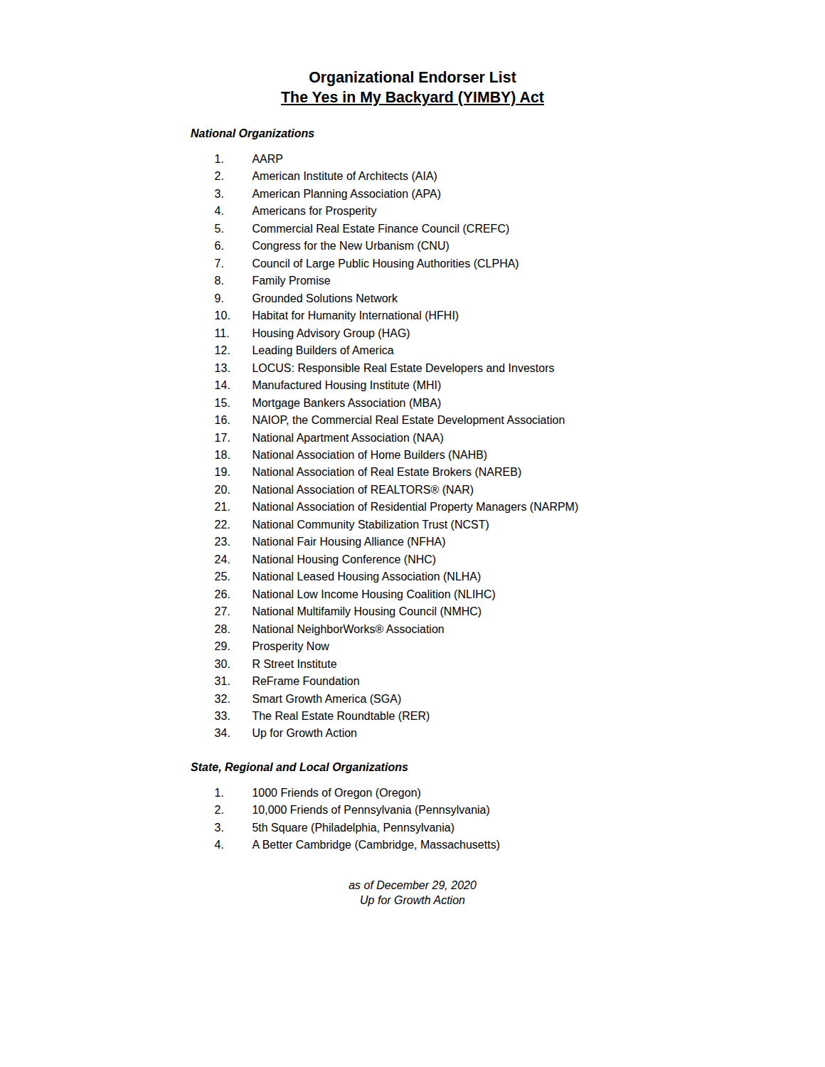Organizational Endorser List
The Yes in My Backyard (YIMBY) Act
National Organizations
AARP
American Institute of Architects (AIA)
American Planning Association (APA)
Americans for Prosperity
Commercial Real Estate Finance Council (CREFC)
Congress for the New Urbanism (CNU)
Council of Large Public Housing Authorities (CLPHA)
Family Promise
Grounded Solutions Network
Habitat for Humanity International (HFHI)
Housing Advisory Group (HAG)
Leading Builders of America
LOCUS: Responsible Real Estate Developers and Investors
Manufactured Housing Institute (MHI)
Mortgage Bankers Association (MBA)
NAIOP, the Commercial Real Estate Development Association
National Apartment Association (NAA)
National Association of Home Builders (NAHB)
National Association of Real Estate Brokers (NAREB)
National Association of REALTORS® (NAR)
National Association of Residential Property Managers (NARPM)
National Community Stabilization Trust (NCST)
National Fair Housing Alliance (NFHA)
National Housing Conference (NHC)
National Leased Housing Association (NLHA)
National Low Income Housing Coalition (NLIHC)
National Multifamily Housing Council (NMHC)
National NeighborWorks® Association
Prosperity Now
R Street Institute
ReFrame Foundation
Smart Growth America (SGA)
The Real Estate Roundtable (RER)
Up for Growth Action
State, Regional and Local Organizations
1000 Friends of Oregon (Oregon)
10,000 Friends of Pennsylvania (Pennsylvania)
5th Square (Philadelphia, Pennsylvania)
A Better Cambridge (Cambridge, Massachusetts)
as of December 29, 2020
Up for Growth Action